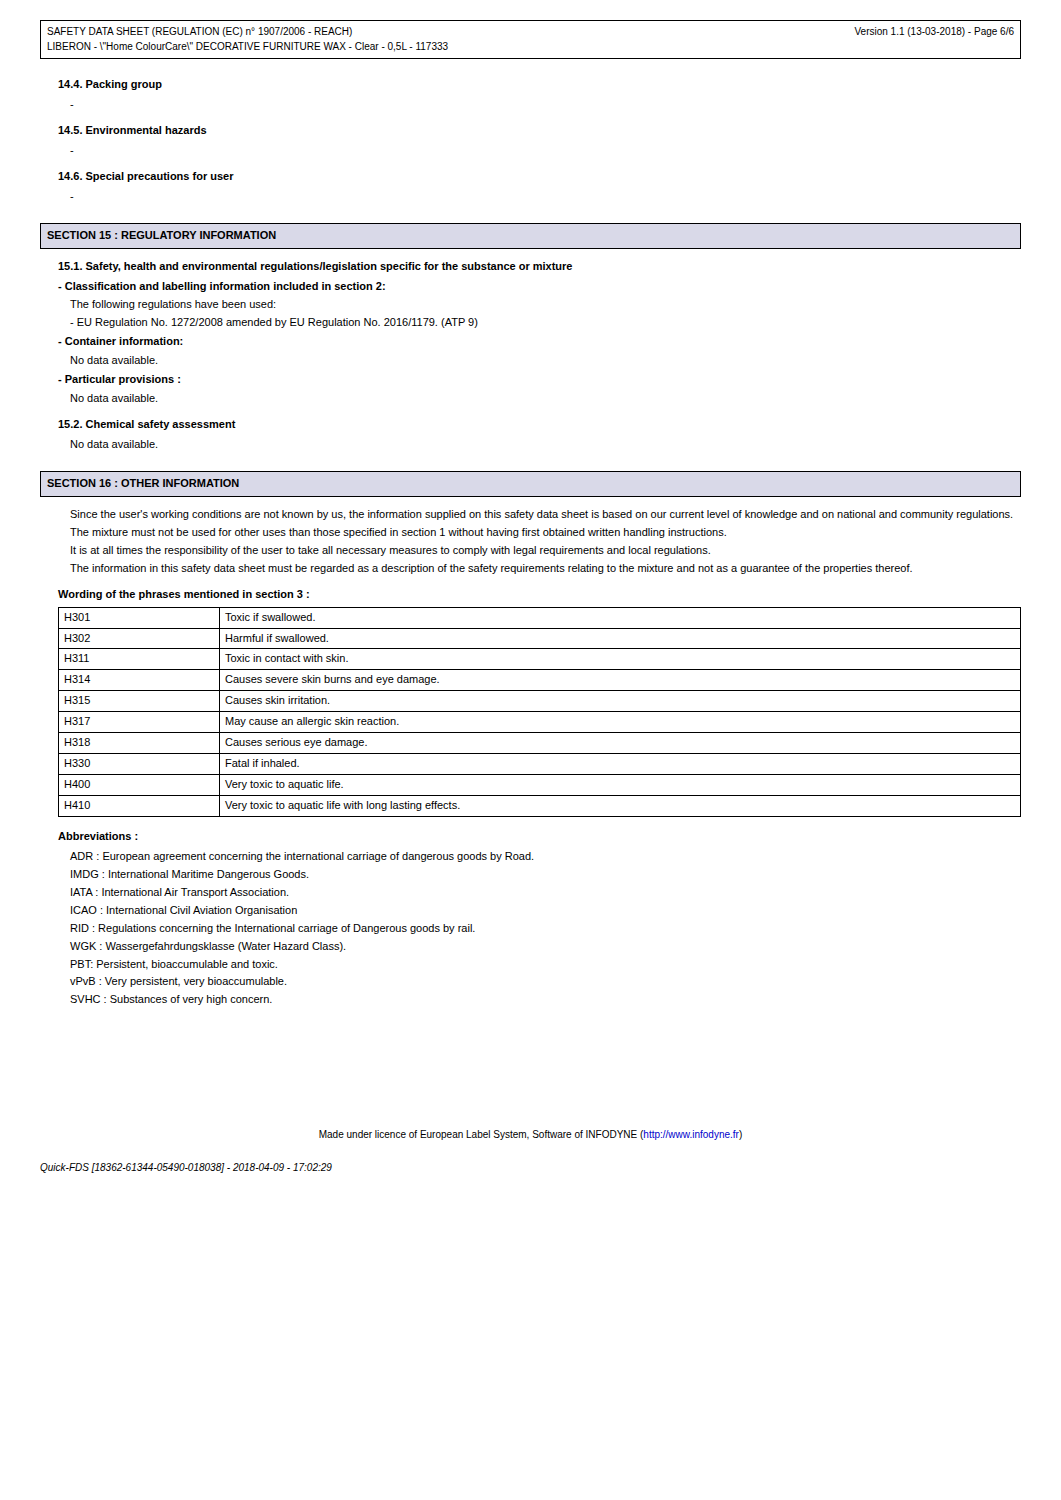SAFETY DATA SHEET (REGULATION (EC) n° 1907/2006 - REACH)
Version 1.1 (13-03-2018) - Page 6/6
LIBERON - \"Home ColourCare\" DECORATIVE FURNITURE WAX - Clear - 0,5L - 117333
14.4. Packing group
-
14.5. Environmental hazards
-
14.6. Special precautions for user
-
SECTION 15 : REGULATORY INFORMATION
15.1. Safety, health and environmental regulations/legislation specific for the substance or mixture
- Classification and labelling information included in section 2:
The following regulations have been used:
- EU Regulation No. 1272/2008 amended by EU Regulation No. 2016/1179. (ATP 9)
- Container information:
No data available.
- Particular provisions :
No data available.
15.2. Chemical safety assessment
No data available.
SECTION 16 : OTHER INFORMATION
Since the user's working conditions are not known by us, the information supplied on this safety data sheet is based on our current level of knowledge and on national and community regulations.
The mixture must not be used for other uses than those specified in section 1 without having first obtained written handling instructions.
It is at all times the responsibility of the user to take all necessary measures to comply with legal requirements and local regulations.
The information in this safety data sheet must be regarded as a description of the safety requirements relating to the mixture and not as a guarantee of the properties thereof.
Wording of the phrases mentioned in section 3 :
| H301 | Toxic if swallowed. |
| H302 | Harmful if swallowed. |
| H311 | Toxic in contact with skin. |
| H314 | Causes severe skin burns and eye damage. |
| H315 | Causes skin irritation. |
| H317 | May cause an allergic skin reaction. |
| H318 | Causes serious eye damage. |
| H330 | Fatal if inhaled. |
| H400 | Very toxic to aquatic life. |
| H410 | Very toxic to aquatic life with long lasting effects. |
Abbreviations :
ADR : European agreement concerning the international carriage of dangerous goods by Road.
IMDG : International Maritime Dangerous Goods.
IATA : International Air Transport Association.
ICAO : International Civil Aviation Organisation
RID : Regulations concerning the International carriage of Dangerous goods by rail.
WGK : Wassergefahrdungsklasse (Water Hazard Class).
PBT: Persistent, bioaccumulable and toxic.
vPvB : Very persistent, very bioaccumulable.
SVHC : Substances of very high concern.
Made under licence of European Label System, Software of INFODYNE (http://www.infodyne.fr)
Quick-FDS [18362-61344-05490-018038] - 2018-04-09 - 17:02:29